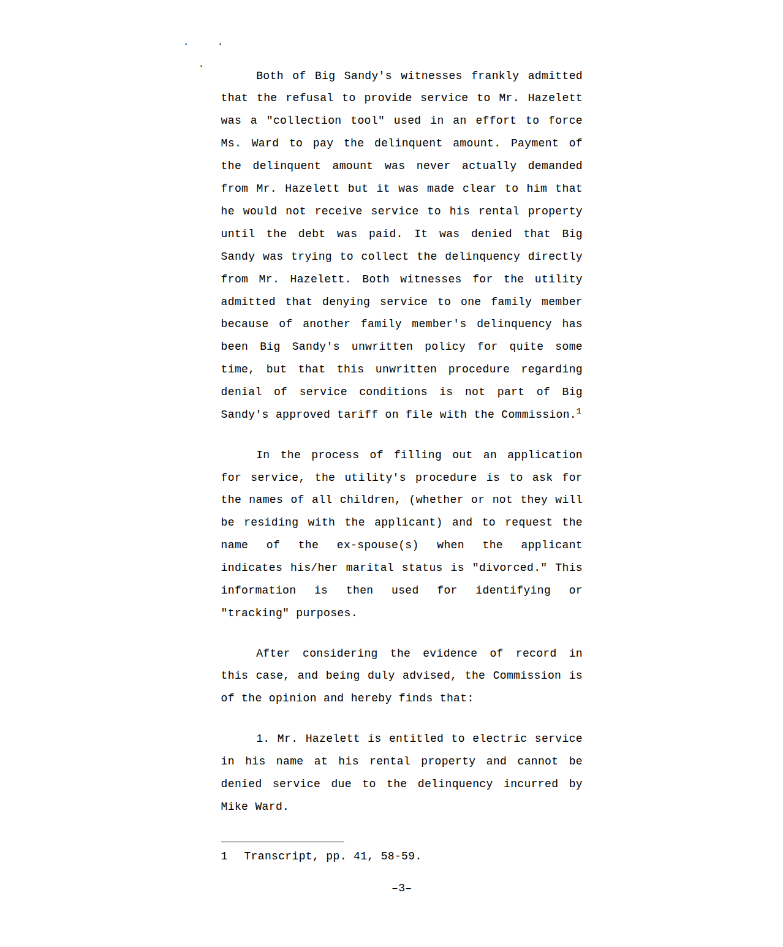. .
.
Both of Big Sandy's witnesses frankly admitted that the refusal to provide service to Mr. Hazelett was a "collection tool" used in an effort to force Ms. Ward to pay the delinquent amount. Payment of the delinquent amount was never actually demanded from Mr. Hazelett but it was made clear to him that he would not receive service to his rental property until the debt was paid. It was denied that Big Sandy was trying to collect the delinquency directly from Mr. Hazelett. Both witnesses for the utility admitted that denying service to one family member because of another family member's delinquency has been Big Sandy's unwritten policy for quite some time, but that this unwritten procedure regarding denial of service conditions is not part of Big Sandy's approved tariff on file with the Commission.1
In the process of filling out an application for service, the utility's procedure is to ask for the names of all children, (whether or not they will be residing with the applicant) and to request the name of the ex-spouse(s) when the applicant indicates his/her marital status is "divorced." This information is then used for identifying or "tracking" purposes.
After considering the evidence of record in this case, and being duly advised, the Commission is of the opinion and hereby finds that:
1. Mr. Hazelett is entitled to electric service in his name at his rental property and cannot be denied service due to the delinquency incurred by Mike Ward.
1 Transcript, pp. 41, 58-59.
–3–